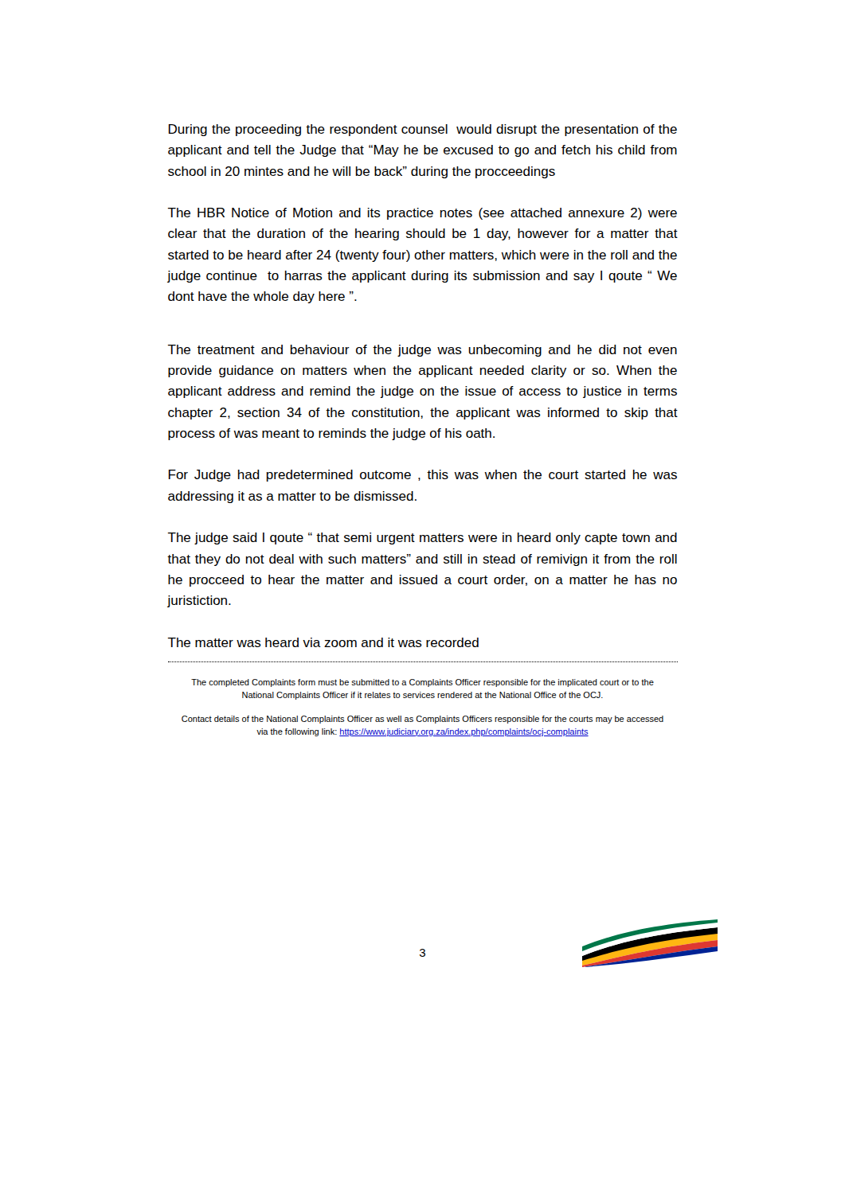During the proceeding the respondent counsel would disrupt the presentation of the applicant and tell the Judge that “May he be excused to go and fetch his child from school in 20 mintes and he will be back” during the procceedings
The HBR Notice of Motion and its practice notes (see attached annexure 2) were clear that the duration of the hearing should be 1 day, however for a matter that started to be heard after 24 (twenty four) other matters, which were in the roll and the judge continue to harras the applicant during its submission and say I qoute “ We dont have the whole day here ”.
The treatment and behaviour of the judge was unbecoming and he did not even provide guidance on matters when the applicant needed clarity or so. When the applicant address and remind the judge on the issue of access to justice in terms chapter 2, section 34 of the constitution, the applicant was informed to skip that process of was meant to reminds the judge of his oath.
For Judge had predetermined outcome , this was when the court started he was addressing it as a matter to be dismissed.
The judge said I qoute “ that semi urgent matters were in heard only capte town and that they do not deal with such matters” and still in stead of remivign it from the roll he procceed to hear the matter and issued a court order, on a matter he has no juristiction.
The matter was heard via zoom and it was recorded
The completed Complaints form must be submitted to a Complaints Officer responsible for the implicated court or to the National Complaints Officer if it relates to services rendered at the National Office of the OCJ.
Contact details of the National Complaints Officer as well as Complaints Officers responsible for the courts may be accessed via the following link: https://www.judiciary.org.za/index.php/complaints/ocj-complaints
3